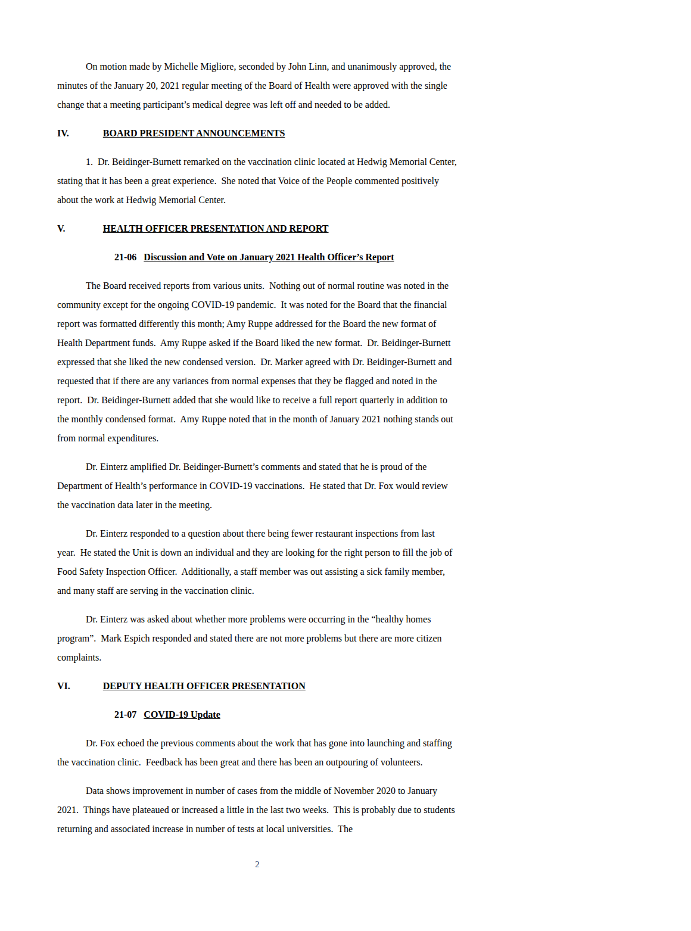On motion made by Michelle Migliore, seconded by John Linn, and unanimously approved, the minutes of the January 20, 2021 regular meeting of the Board of Health were approved with the single change that a meeting participant’s medical degree was left off and needed to be added.
IV. BOARD PRESIDENT ANNOUNCEMENTS
1. Dr. Beidinger-Burnett remarked on the vaccination clinic located at Hedwig Memorial Center, stating that it has been a great experience. She noted that Voice of the People commented positively about the work at Hedwig Memorial Center.
V. HEALTH OFFICER PRESENTATION AND REPORT
21-06 Discussion and Vote on January 2021 Health Officer’s Report
The Board received reports from various units. Nothing out of normal routine was noted in the community except for the ongoing COVID-19 pandemic. It was noted for the Board that the financial report was formatted differently this month; Amy Ruppe addressed for the Board the new format of Health Department funds. Amy Ruppe asked if the Board liked the new format. Dr. Beidinger-Burnett expressed that she liked the new condensed version. Dr. Marker agreed with Dr. Beidinger-Burnett and requested that if there are any variances from normal expenses that they be flagged and noted in the report. Dr. Beidinger-Burnett added that she would like to receive a full report quarterly in addition to the monthly condensed format. Amy Ruppe noted that in the month of January 2021 nothing stands out from normal expenditures.
Dr. Einterz amplified Dr. Beidinger-Burnett’s comments and stated that he is proud of the Department of Health’s performance in COVID-19 vaccinations. He stated that Dr. Fox would review the vaccination data later in the meeting.
Dr. Einterz responded to a question about there being fewer restaurant inspections from last year. He stated the Unit is down an individual and they are looking for the right person to fill the job of Food Safety Inspection Officer. Additionally, a staff member was out assisting a sick family member, and many staff are serving in the vaccination clinic.
Dr. Einterz was asked about whether more problems were occurring in the “healthy homes program”. Mark Espich responded and stated there are not more problems but there are more citizen complaints.
VI. DEPUTY HEALTH OFFICER PRESENTATION
21-07 COVID-19 Update
Dr. Fox echoed the previous comments about the work that has gone into launching and staffing the vaccination clinic. Feedback has been great and there has been an outpouring of volunteers.
Data shows improvement in number of cases from the middle of November 2020 to January 2021. Things have plateaued or increased a little in the last two weeks. This is probably due to students returning and associated increase in number of tests at local universities. The
2